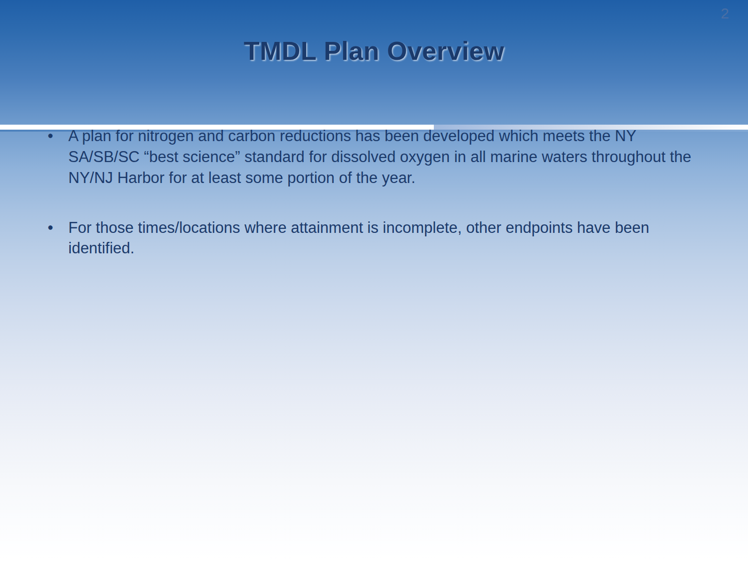2
TMDL Plan Overview
A plan for nitrogen and carbon reductions has been developed which meets the NY SA/SB/SC “best science” standard for dissolved oxygen in all marine waters throughout the NY/NJ Harbor for at least some portion of the year.
For those times/locations where attainment is incomplete, other endpoints have been identified.